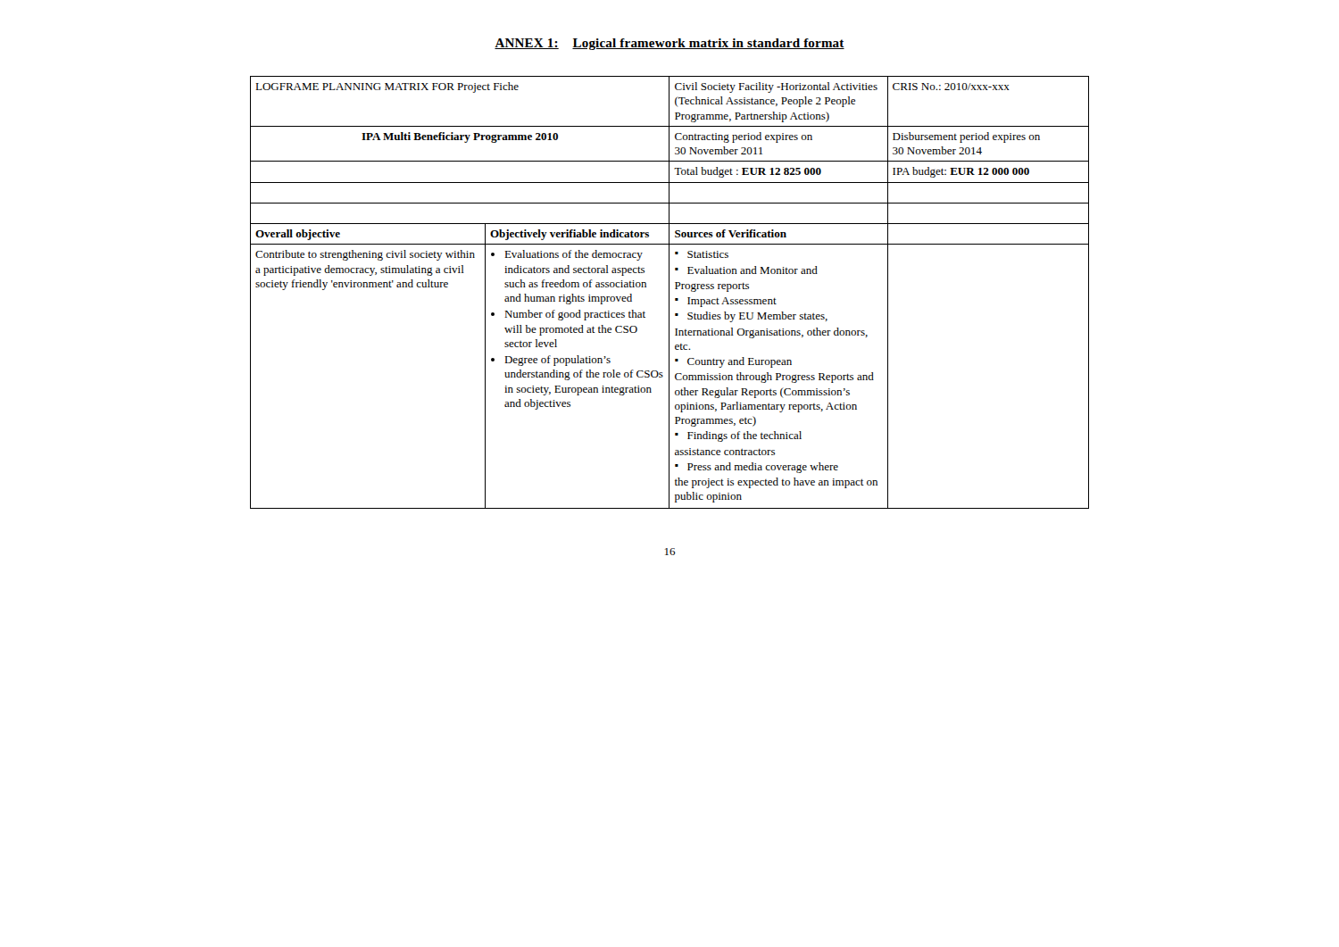ANNEX 1: Logical framework matrix in standard format
| LOGFRAME PLANNING MATRIX FOR Project Fiche | Civil Society Facility -Horizontal Activities (Technical Assistance, People 2 People Programme, Partnership Actions) | CRIS No.: 2010/xxx-xxx |
| IPA Multi Beneficiary Programme 2010 | Contracting period expires on 30 November 2011 | Disbursement period expires on 30 November 2014 |
| | Total budget : EUR 12 825 000 | IPA budget: EUR 12 000 000 |
| Overall objective | Objectively verifiable indicators | Sources of Verification | |
| Contribute to strengthening civil society within a participative democracy, stimulating a civil society friendly 'environment' and culture | Evaluations of the democracy indicators and sectoral aspects such as freedom of association and human rights improved Number of good practices that will be promoted at the CSO sector level Degree of population’s understanding of the role of CSOs in society, European integration and objectives | Statistics Evaluation and Monitor and Progress reports Impact Assessment Studies by EU Member states, International Organisations, other donors, etc. Country and European Commission through Progress Reports and other Regular Reports (Commission’s opinions, Parliamentary reports, Action Programmes, etc) Findings of the technical assistance contractors Press and media coverage where the project is expected to have an impact on public opinion | |
16